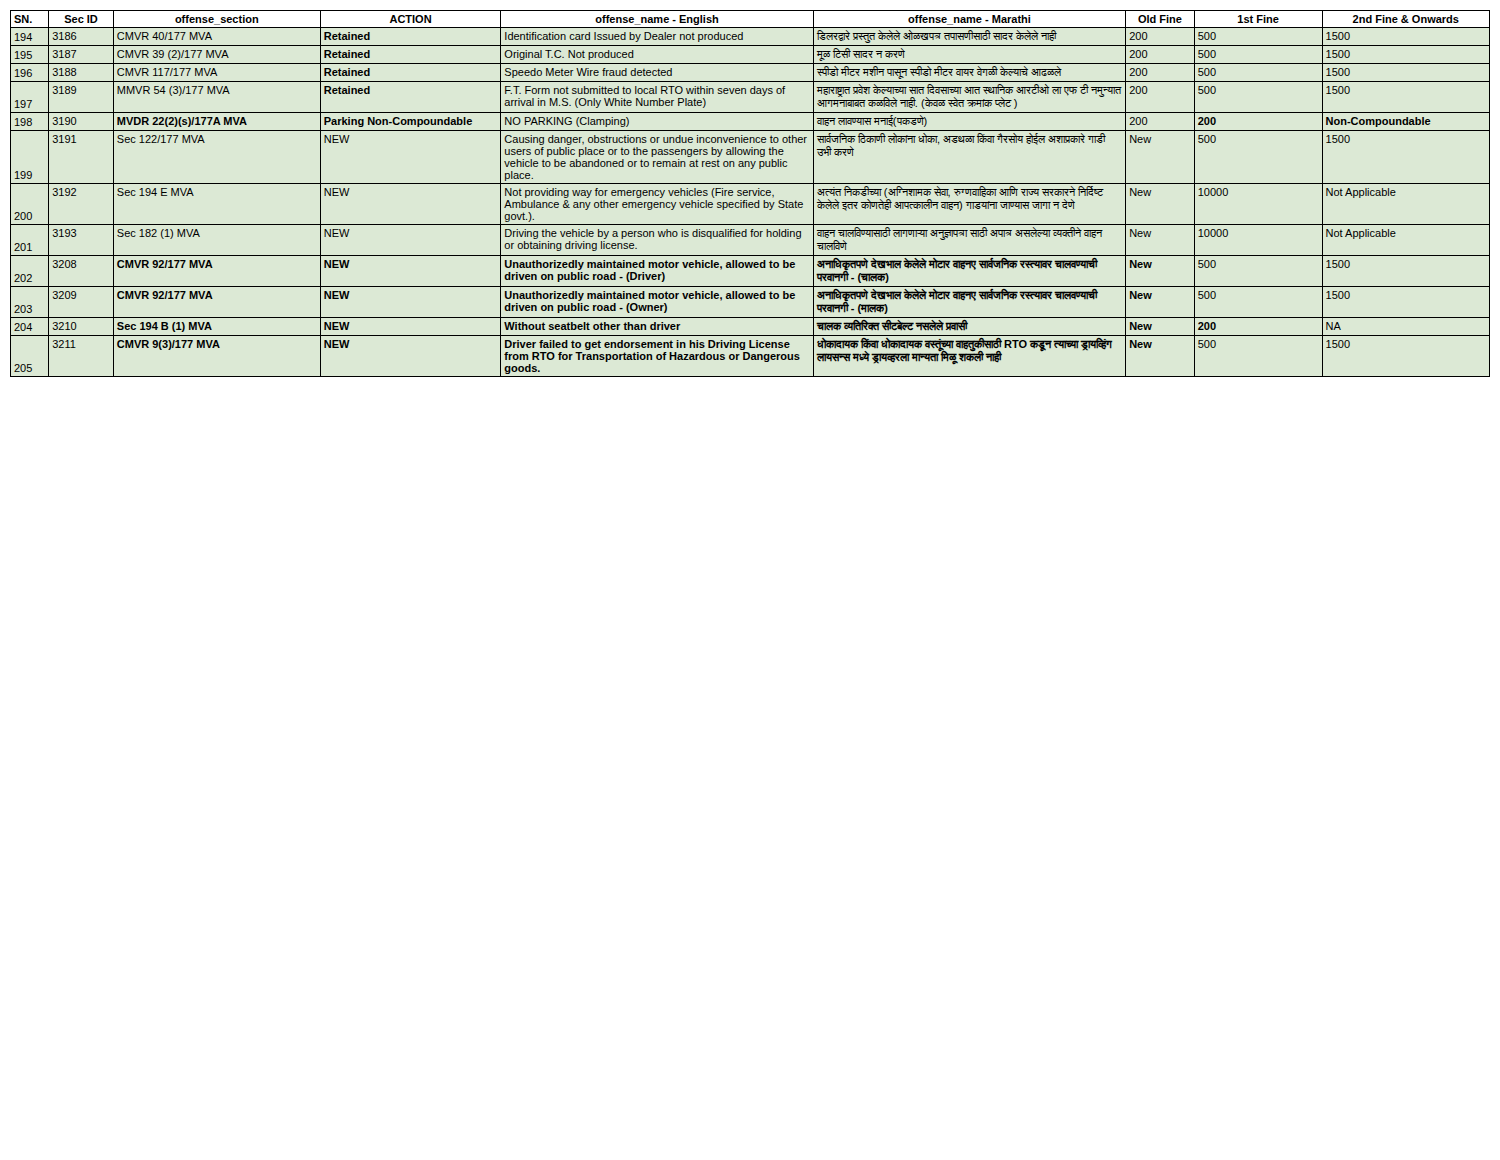| SN. | Sec ID | offense_section | ACTION | offense_name - English | offense_name - Marathi | Old Fine | 1st Fine | 2nd Fine & Onwards |
| --- | --- | --- | --- | --- | --- | --- | --- | --- |
| 194 | 3186 | CMVR 40/177 MVA | Retained | Identification card Issued by Dealer not produced | डिलरद्वारे प्रस्तुत केलेले ओळखपत्र तपासणीसाठी सादर केलेले नाही | 200 | 500 | 1500 |
| 195 | 3187 | CMVR 39 (2)/177 MVA | Retained | Original T.C. Not produced | मूळ टिसी सादर न करणे | 200 | 500 | 1500 |
| 196 | 3188 | CMVR 117/177 MVA | Retained | Speedo Meter Wire fraud detected | स्पीडो मीटर मशीन पासून स्पीडो मीटर वायर वेगळी केल्याचे आढळले | 200 | 500 | 1500 |
| 197 | 3189 | MMVR 54 (3)/177 MVA | Retained | F.T. Form not submitted to local RTO within seven days of arrival in M.S. (Only White Number Plate) | महाराष्ट्रात प्रवेश केल्याच्या सात दिवसाच्या आत स्थानिक आरटीओ ला एफ टी नमुन्यात आगमनाबाबत कळविले नाही. (केवळ स्वेत क्रमांक प्लेट ) | 200 | 500 | 1500 |
| 198 | 3190 | MVDR 22(2)(s)/177A MVA | Parking Non-Compoundable | NO PARKING (Clamping) | वाहन लावण्यास मनाई(पकडणे) | 200 | 200 | Non-Compoundable |
| 199 | 3191 | Sec 122/177 MVA | NEW | Causing danger, obstructions or undue inconvenience to other users of public place or to the passengers by allowing the vehicle to be abandoned or to remain at rest on any public place. | सार्वजनिक ठिकाणी लोकांना धोका, अडथळा किंवा गैरसोय होईल अशाप्रकारे गाडी उभी करणे | New | 500 | 1500 |
| 200 | 3192 | Sec 194 E MVA | NEW | Not providing way for emergency vehicles (Fire service, Ambulance & any other emergency vehicle specified by State govt.). | अत्यंत निकडीच्या (अग्निशामक सेवा, रुग्णवाहिका आणि राज्य सरकारने निर्दिष्ट केलेले इतर कोणतेही आपत्कालीन वाहन) गाडयांना जाण्यास जागा न देणे | New | 10000 | Not Applicable |
| 201 | 3193 | Sec 182 (1) MVA | NEW | Driving the vehicle by a person who is disqualified for holding or obtaining driving license. | वाहन चालविण्यासाठी लागणाऱ्या अनुज्ञापत्रा साठी अपात्र असलेल्या व्यक्तीने वाहन चालविणे | New | 10000 | Not Applicable |
| 202 | 3208 | CMVR 92/177 MVA | NEW | Unauthorizedly maintained motor vehicle, allowed to be driven on public road - (Driver) | अनाधिकृतपणे देखभाल केलेले मोटार वाहनए सार्वजनिक रस्त्यावर चालवण्याची परवानगी - (चालक) | New | 500 | 1500 |
| 203 | 3209 | CMVR 92/177 MVA | NEW | Unauthorizedly maintained motor vehicle, allowed to be driven on public road - (Owner) | अनाधिकृतपणे देखभाल केलेले मोटार वाहनए सार्वजनिक रस्त्यावर चालवण्याची परवानगी - (मालक) | New | 500 | 1500 |
| 204 | 3210 | Sec 194 B (1) MVA | NEW | Without seatbelt other than driver | चालक व्यतिरिक्त सीटबेल्ट नसलेले प्रवासी | New | 200 | NA |
| 205 | 3211 | CMVR 9(3)/177 MVA | NEW | Driver failed to get endorsement in his Driving License from RTO for Transportation of Hazardous or Dangerous goods. | धोकादायक किंवा धोकादायक वस्तूंच्या वाहतुकीसाठी RTO कडून त्याच्या ड्रायव्हिंग लायसन्स मध्ये ड्रायव्हरला मान्यता मिळू शकली नाही | New | 500 | 1500 |